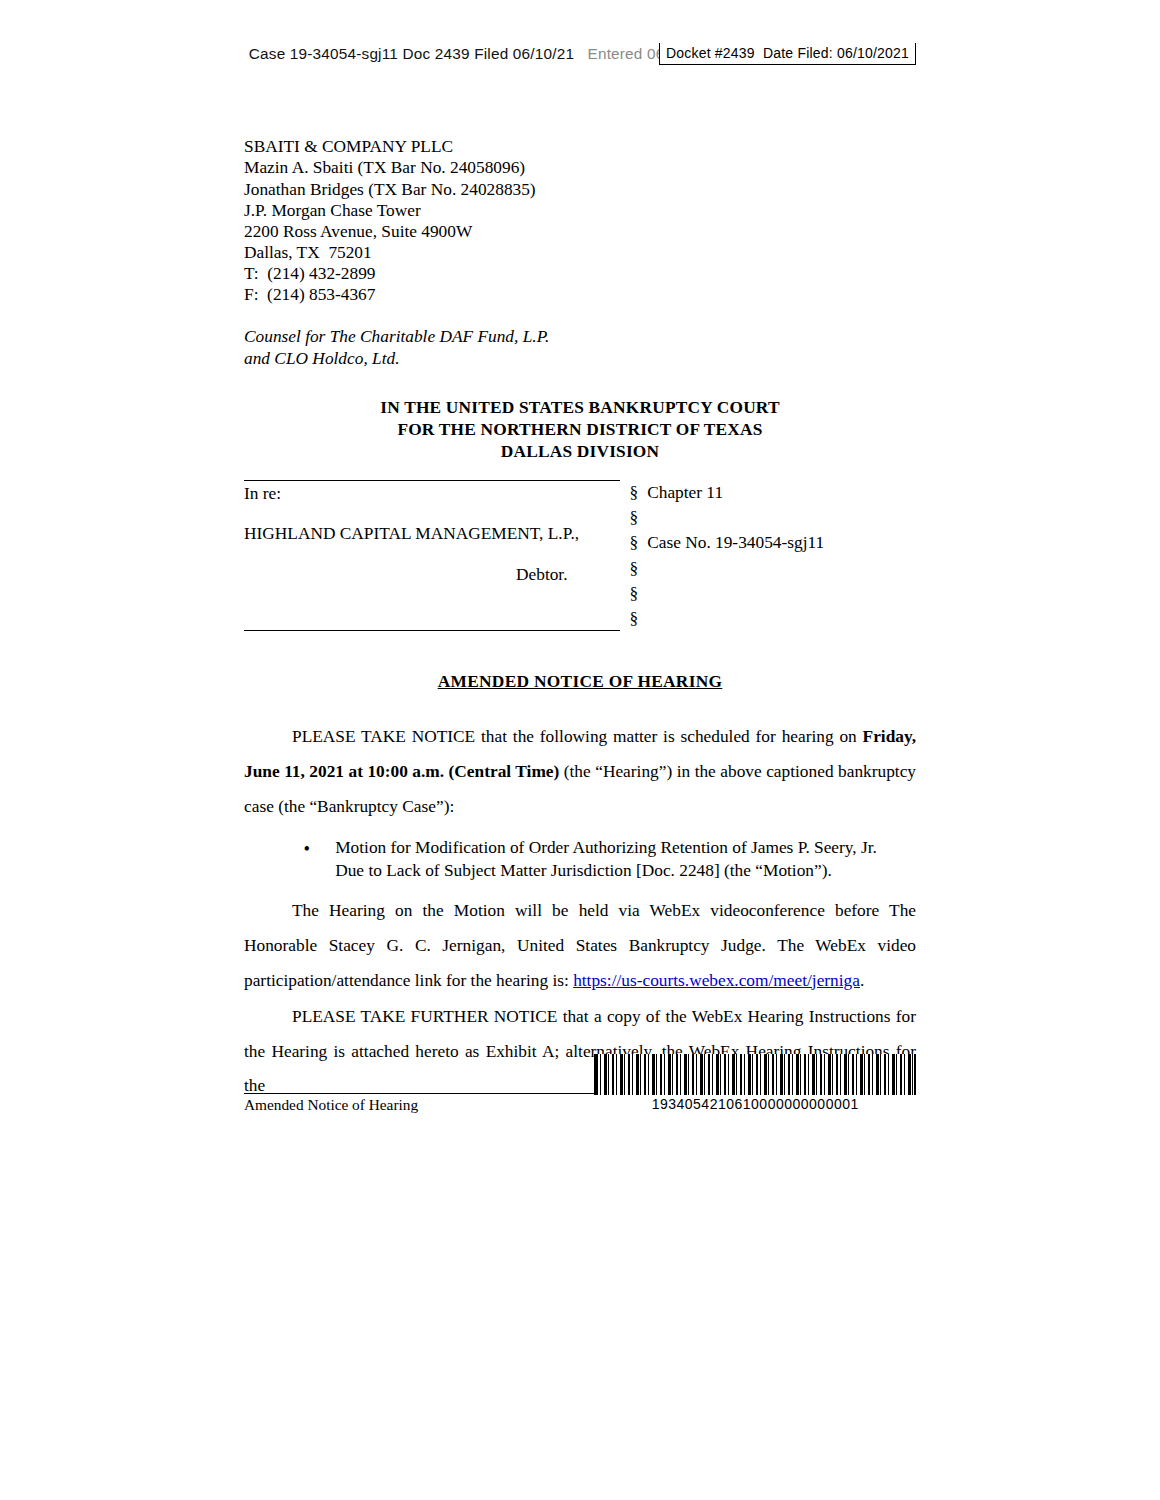Case 19-34054-sgj11 Doc 2439 Filed 06/10/21 Entered 06/10/21 11:10:50 Page 1 of 4
Docket #2439 Date Filed: 06/10/2021
SBAITI & COMPANY PLLC
Mazin A. Sbaiti (TX Bar No. 24058096)
Jonathan Bridges (TX Bar No. 24028835)
J.P. Morgan Chase Tower
2200 Ross Avenue, Suite 4900W
Dallas, TX 75201
T: (214) 432-2899
F: (214) 853-4367
Counsel for The Charitable DAF Fund, L.P.
and CLO Holdco, Ltd.
IN THE UNITED STATES BANKRUPTCY COURT
FOR THE NORTHERN DISTRICT OF TEXAS
DALLAS DIVISION
| In re: HIGHLAND CAPITAL MANAGEMENT, L.P., Debtor. | § § § § § § | Chapter 11 Case No. 19-34054-sgj11 |
AMENDED NOTICE OF HEARING
PLEASE TAKE NOTICE that the following matter is scheduled for hearing on Friday, June 11, 2021 at 10:00 a.m. (Central Time) (the “Hearing”) in the above captioned bankruptcy case (the “Bankruptcy Case”):
Motion for Modification of Order Authorizing Retention of James P. Seery, Jr. Due to Lack of Subject Matter Jurisdiction [Doc. 2248] (the “Motion”).
The Hearing on the Motion will be held via WebEx videoconference before The Honorable Stacey G. C. Jernigan, United States Bankruptcy Judge. The WebEx video participation/attendance link for the hearing is: https://us-courts.webex.com/meet/jerniga.
PLEASE TAKE FURTHER NOTICE that a copy of the WebEx Hearing Instructions for the Hearing is attached hereto as Exhibit A; alternatively, the WebEx Hearing Instructions for the
Amended Notice of Hearing
1934054210610000000000001